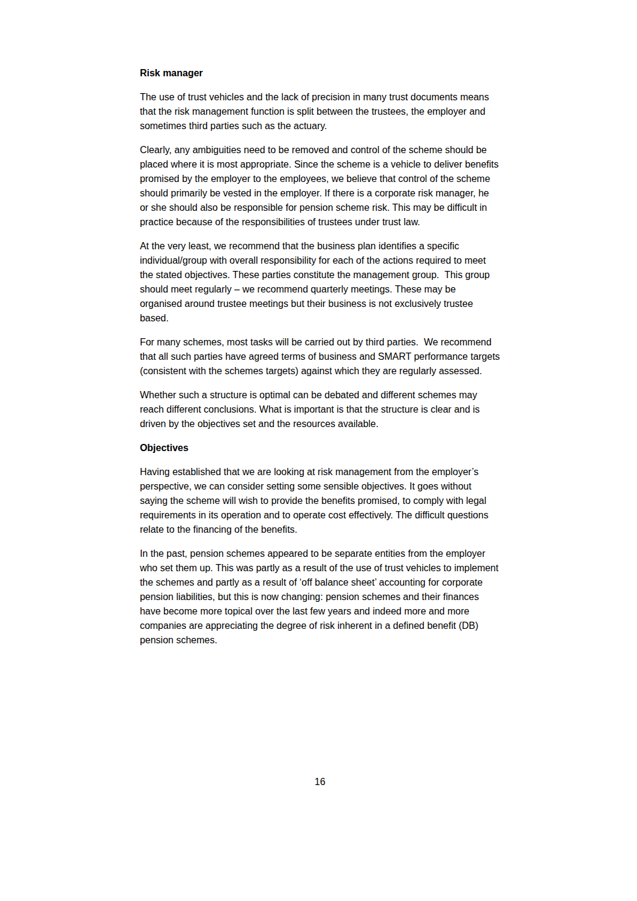Risk manager
The use of trust vehicles and the lack of precision in many trust documents means that the risk management function is split between the trustees, the employer and sometimes third parties such as the actuary.
Clearly, any ambiguities need to be removed and control of the scheme should be placed where it is most appropriate. Since the scheme is a vehicle to deliver benefits promised by the employer to the employees, we believe that control of the scheme should primarily be vested in the employer. If there is a corporate risk manager, he or she should also be responsible for pension scheme risk. This may be difficult in practice because of the responsibilities of trustees under trust law.
At the very least, we recommend that the business plan identifies a specific individual/group with overall responsibility for each of the actions required to meet the stated objectives. These parties constitute the management group. This group should meet regularly – we recommend quarterly meetings. These may be organised around trustee meetings but their business is not exclusively trustee based.
For many schemes, most tasks will be carried out by third parties. We recommend that all such parties have agreed terms of business and SMART performance targets (consistent with the schemes targets) against which they are regularly assessed.
Whether such a structure is optimal can be debated and different schemes may reach different conclusions. What is important is that the structure is clear and is driven by the objectives set and the resources available.
Objectives
Having established that we are looking at risk management from the employer’s perspective, we can consider setting some sensible objectives. It goes without saying the scheme will wish to provide the benefits promised, to comply with legal requirements in its operation and to operate cost effectively. The difficult questions relate to the financing of the benefits.
In the past, pension schemes appeared to be separate entities from the employer who set them up. This was partly as a result of the use of trust vehicles to implement the schemes and partly as a result of ‘off balance sheet’ accounting for corporate pension liabilities, but this is now changing: pension schemes and their finances have become more topical over the last few years and indeed more and more companies are appreciating the degree of risk inherent in a defined benefit (DB) pension schemes.
16